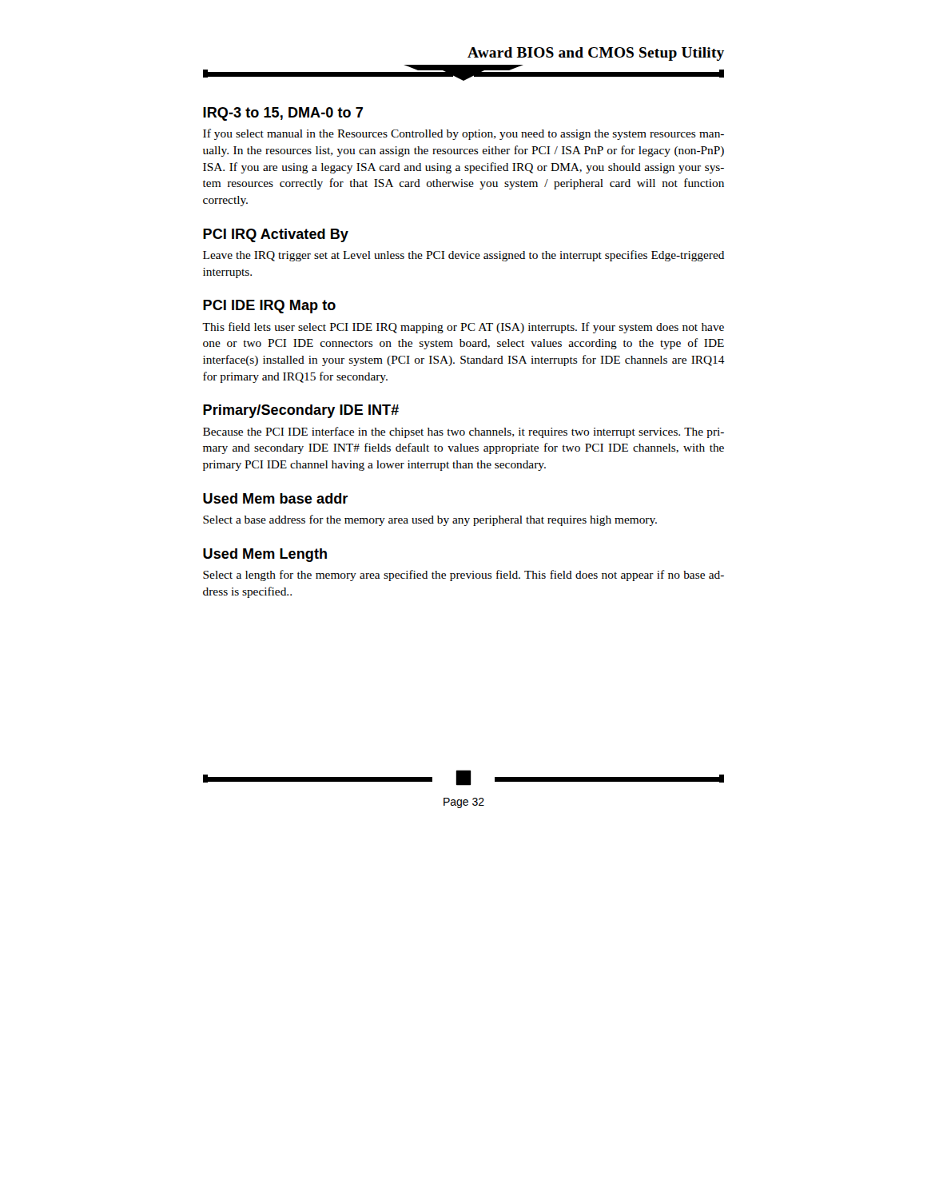Award BIOS and CMOS Setup Utility
IRQ-3 to 15, DMA-0 to 7
If you select manual in the Resources Controlled by option, you need to assign the system resources manually. In the resources list, you can assign the resources either for PCI / ISA PnP or for legacy (non-PnP) ISA. If you are using a legacy ISA card and using a specified IRQ or DMA, you should assign your system resources correctly for that ISA card otherwise you system / peripheral card will not function correctly.
PCI IRQ Activated By
Leave the IRQ trigger set at Level unless the PCI device assigned to the interrupt specifies Edge-triggered interrupts.
PCI IDE IRQ Map to
This field lets user select PCI IDE IRQ mapping or PC AT (ISA) interrupts. If your system does not have one or two PCI IDE connectors on the system board, select values according to the type of IDE interface(s) installed in your system (PCI or ISA). Standard ISA interrupts for IDE channels are IRQ14 for primary and IRQ15 for secondary.
Primary/Secondary IDE INT#
Because the PCI IDE interface in the chipset has two channels, it requires two interrupt services. The primary and secondary IDE INT# fields default to values appropriate for two PCI IDE channels, with the primary PCI IDE channel having a lower interrupt than the secondary.
Used Mem base addr
Select a base address for the memory area used by any peripheral that requires high memory.
Used Mem Length
Select a length for the memory area specified the previous field. This field does not appear if no base address is specified..
Page 32